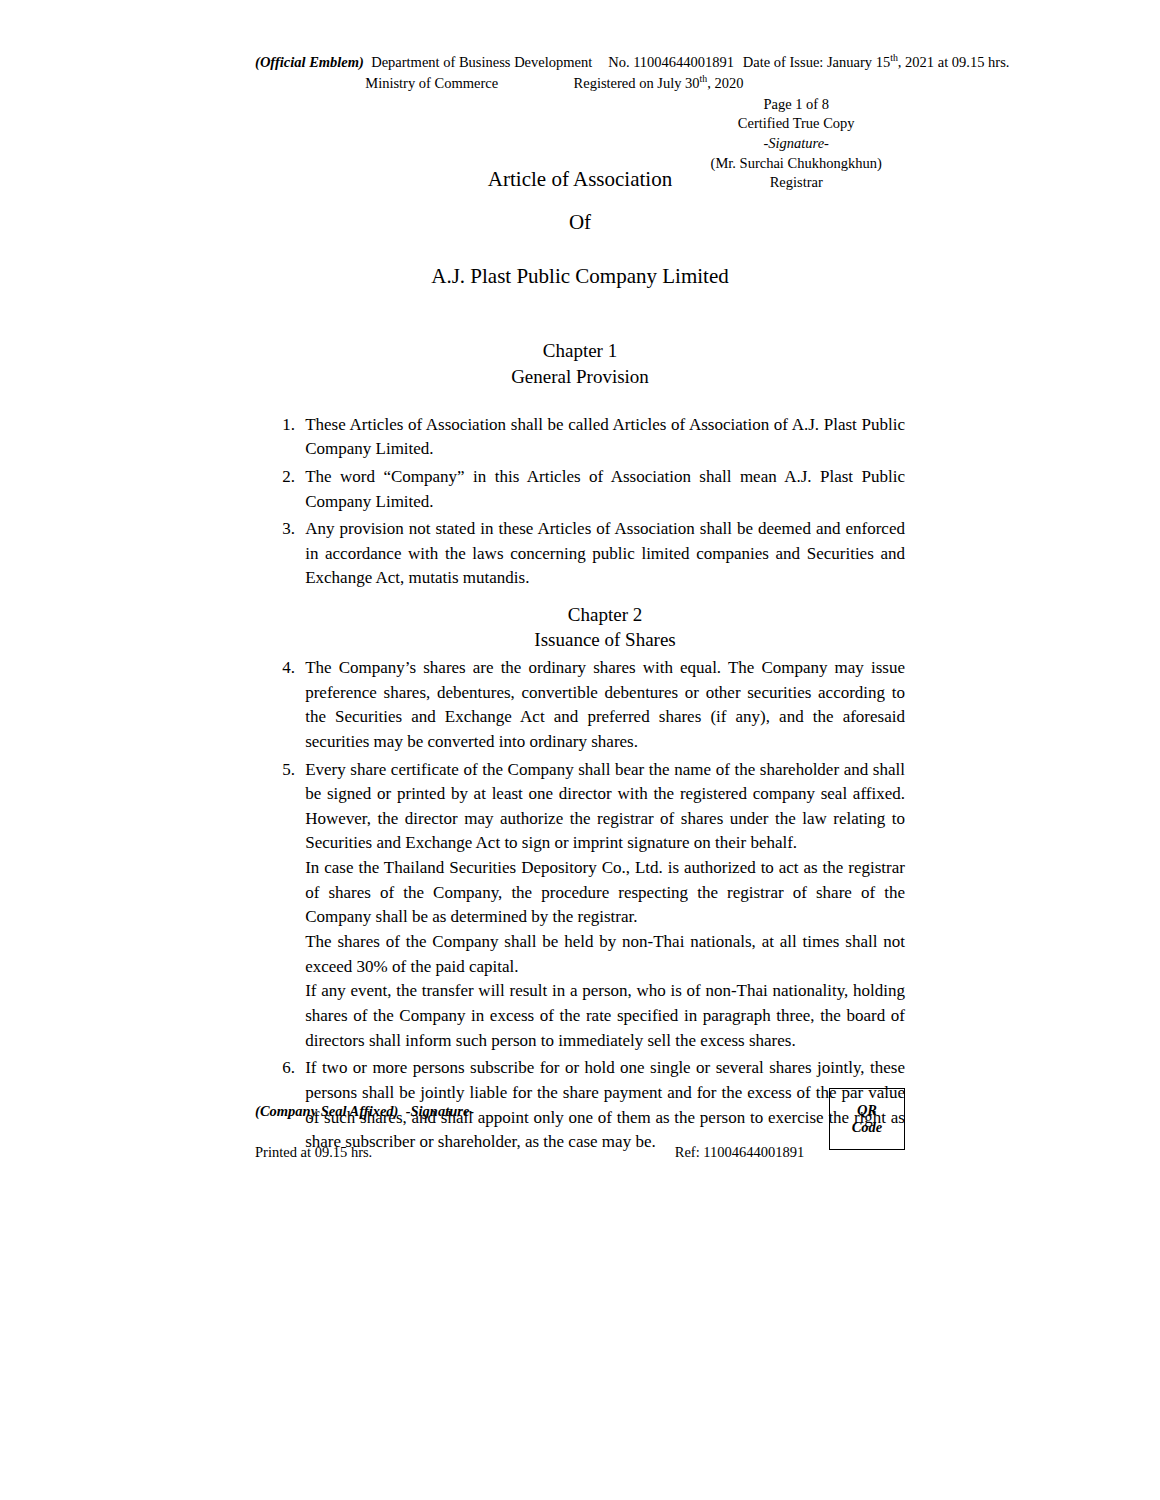(Official Emblem) Department of Business Development No. 11004644001891 Date of Issue: January 15th, 2021 at 09.15 hrs.
Ministry of Commerce Registered on July 30th, 2020
Page 1 of 8
Certified True Copy
-Signature-
(Mr. Surchai Chukhongkhun)
Registrar
Article of Association
Of
A.J. Plast Public Company Limited
Chapter 1
General Provision
These Articles of Association shall be called Articles of Association of A.J. Plast Public Company Limited.
The word “Company” in this Articles of Association shall mean A.J. Plast Public Company Limited.
Any provision not stated in these Articles of Association shall be deemed and enforced in accordance with the laws concerning public limited companies and Securities and Exchange Act, mutatis mutandis.
Chapter 2
Issuance of Shares
The Company’s shares are the ordinary shares with equal. The Company may issue preference shares, debentures, convertible debentures or other securities according to the Securities and Exchange Act and preferred shares (if any), and the aforesaid securities may be converted into ordinary shares.
Every share certificate of the Company shall bear the name of the shareholder and shall be signed or printed by at least one director with the registered company seal affixed. However, the director may authorize the registrar of shares under the law relating to Securities and Exchange Act to sign or imprint signature on their behalf.
In case the Thailand Securities Depository Co., Ltd. is authorized to act as the registrar of shares of the Company, the procedure respecting the registrar of share of the Company shall be as determined by the registrar.
The shares of the Company shall be held by non-Thai nationals, at all times shall not exceed 30% of the paid capital.
If any event, the transfer will result in a person, who is of non-Thai nationality, holding shares of the Company in excess of the rate specified in paragraph three, the board of directors shall inform such person to immediately sell the excess shares.
If two or more persons subscribe for or hold one single or several shares jointly, these persons shall be jointly liable for the share payment and for the excess of the par value of such shares, and shall appoint only one of them as the person to exercise the right as share subscriber or shareholder, as the case may be.
(Company Seal Affixed) -Signature-
Printed at 09.15 hrs.
Ref: 11004644001891
QR
Code